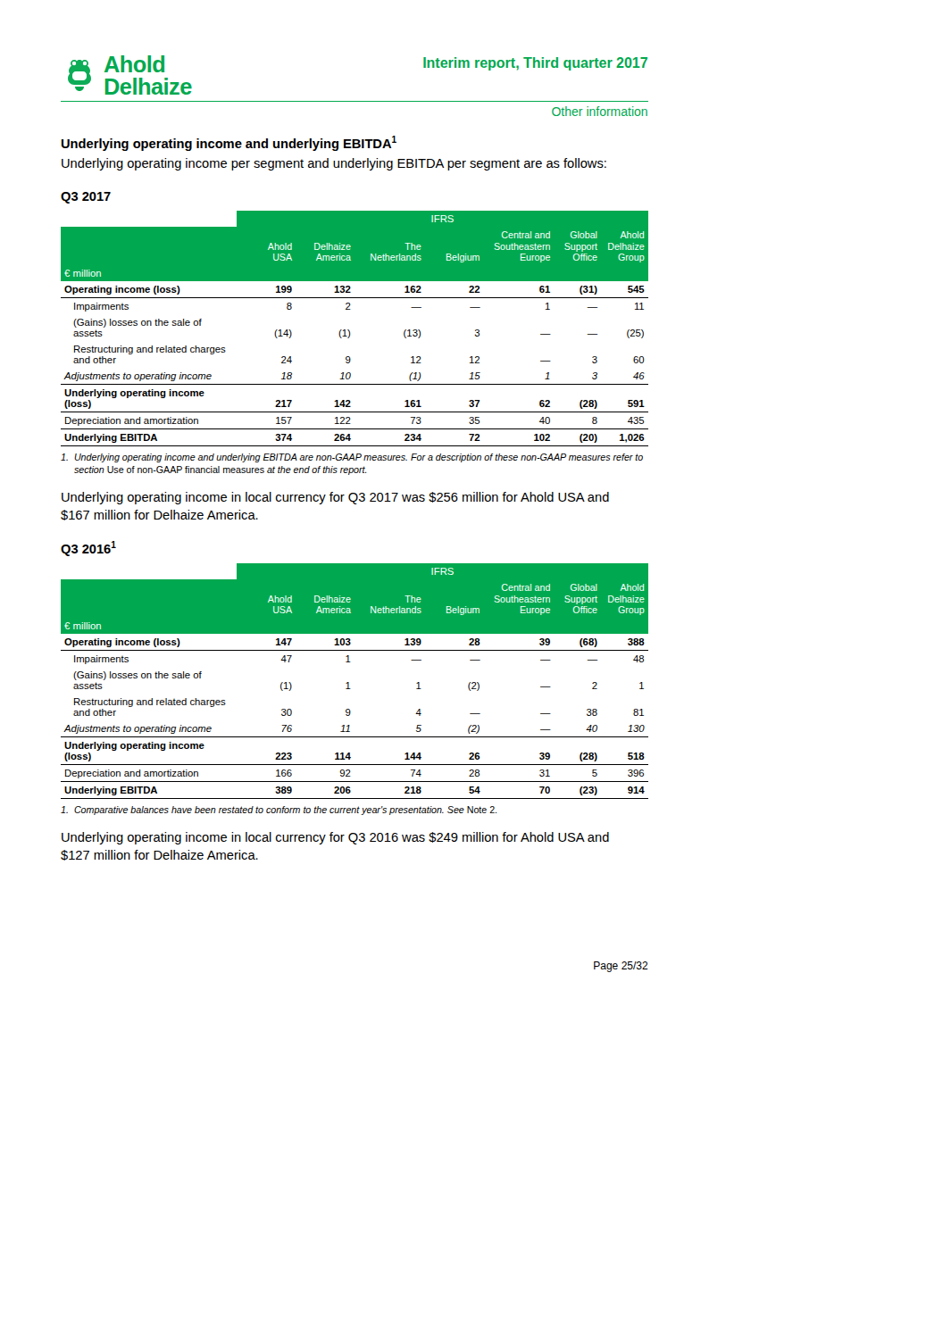Ahold
Delhaize
Interim report, Third quarter 2017
Other information
Underlying operating income and underlying EBITDA1
Underlying operating income per segment and underlying EBITDA per segment are as follows:
Q3 2017
| | IFRS |
| | Ahold USA | Delhaize America | The Netherlands | Belgium | Central and Southeastern Europe | Global Support Office | Ahold Delhaize Group |
| € million | | | | | | | |
| Operating income (loss) | 199 | 132 | 162 | 22 | 61 | (31) | 545 |
| Impairments | 8 | 2 | — | — | 1 | — | 11 |
| (Gains) losses on the sale of assets | (14) | (1) | (13) | 3 | — | — | (25) |
| Restructuring and related charges and other | 24 | 9 | 12 | 12 | — | 3 | 60 |
| Adjustments to operating income | 18 | 10 | (1) | 15 | 1 | 3 | 46 |
| Underlying operating income (loss) | 217 | 142 | 161 | 37 | 62 | (28) | 591 |
| Depreciation and amortization | 157 | 122 | 73 | 35 | 40 | 8 | 435 |
| Underlying EBITDA | 374 | 264 | 234 | 72 | 102 | (20) | 1,026 |
1. Underlying operating income and underlying EBITDA are non-GAAP measures. For a description of these non-GAAP measures refer to section Use of non-GAAP financial measures at the end of this report.
Underlying operating income in local currency for Q3 2017 was $256 million for Ahold USA and
$167 million for Delhaize America.
Q3 20161
| | IFRS |
| | Ahold USA | Delhaize America | The Netherlands | Belgium | Central and Southeastern Europe | Global Support Office | Ahold Delhaize Group |
| € million | | | | | | | |
| Operating income (loss) | 147 | 103 | 139 | 28 | 39 | (68) | 388 |
| Impairments | 47 | 1 | — | — | — | — | 48 |
| (Gains) losses on the sale of assets | (1) | 1 | 1 | (2) | — | 2 | 1 |
| Restructuring and related charges and other | 30 | 9 | 4 | — | — | 38 | 81 |
| Adjustments to operating income | 76 | 11 | 5 | (2) | — | 40 | 130 |
| Underlying operating income (loss) | 223 | 114 | 144 | 26 | 39 | (28) | 518 |
| Depreciation and amortization | 166 | 92 | 74 | 28 | 31 | 5 | 396 |
| Underlying EBITDA | 389 | 206 | 218 | 54 | 70 | (23) | 914 |
1. Comparative balances have been restated to conform to the current year's presentation. See Note 2.
Underlying operating income in local currency for Q3 2016 was $249 million for Ahold USA and
$127 million for Delhaize America.
Page 25/32